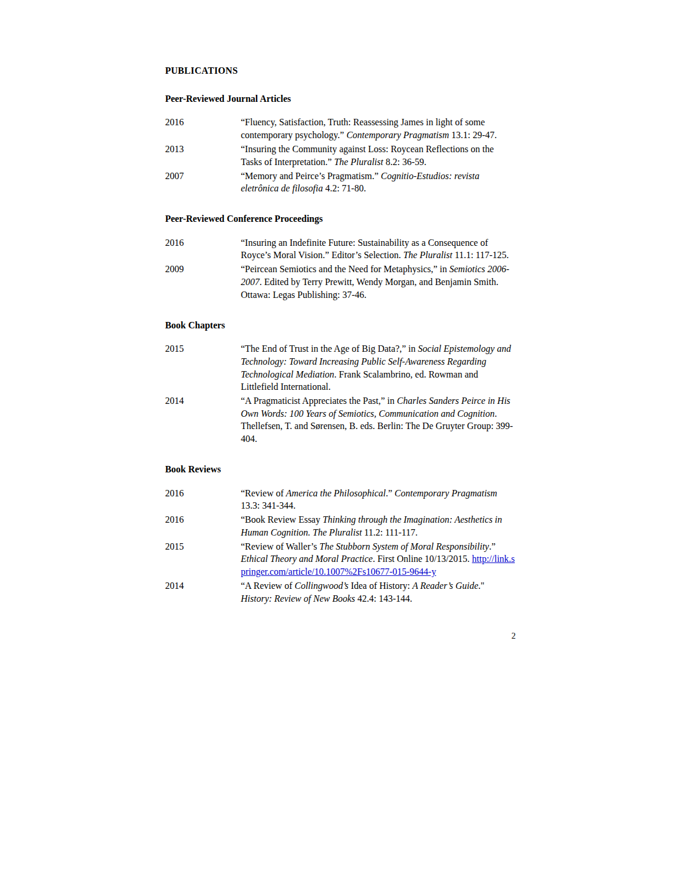PUBLICATIONS
Peer-Reviewed Journal Articles
2016
“Fluency, Satisfaction, Truth: Reassessing James in light of some contemporary psychology.” Contemporary Pragmatism 13.1: 29-47.
2013
“Insuring the Community against Loss: Roycean Reflections on the Tasks of Interpretation.” The Pluralist 8.2: 36-59.
2007
“Memory and Peirce’s Pragmatism.” Cognitio-Estudios: revista eletrônica de filosofia 4.2: 71-80.
Peer-Reviewed Conference Proceedings
2016
“Insuring an Indefinite Future: Sustainability as a Consequence of Royce’s Moral Vision.” Editor’s Selection. The Pluralist 11.1: 117-125.
2009
“Peircean Semiotics and the Need for Metaphysics,” in Semiotics 2006-2007. Edited by Terry Prewitt, Wendy Morgan, and Benjamin Smith. Ottawa: Legas Publishing: 37-46.
Book Chapters
2015
“The End of Trust in the Age of Big Data?,” in Social Epistemology and Technology: Toward Increasing Public Self-Awareness Regarding Technological Mediation. Frank Scalambrino, ed. Rowman and Littlefield International.
2014
“A Pragmaticist Appreciates the Past,” in Charles Sanders Peirce in His Own Words: 100 Years of Semiotics, Communication and Cognition. Thellefsen, T. and Sørensen, B. eds. Berlin: The De Gruyter Group: 399-404.
Book Reviews
2016
“Review of America the Philosophical.” Contemporary Pragmatism 13.3: 341-344.
2016
“Book Review Essay Thinking through the Imagination: Aesthetics in Human Cognition. The Pluralist 11.2: 111-117.
2015
“Review of Waller’s The Stubborn System of Moral Responsibility.” Ethical Theory and Moral Practice. First Online 10/13/2015. http://link.springer.com/article/10.1007%2Fs10677-015-9644-y
2014
“A Review of Collingwood’s Idea of History: A Reader’s Guide." History: Review of New Books 42.4: 143-144.
2